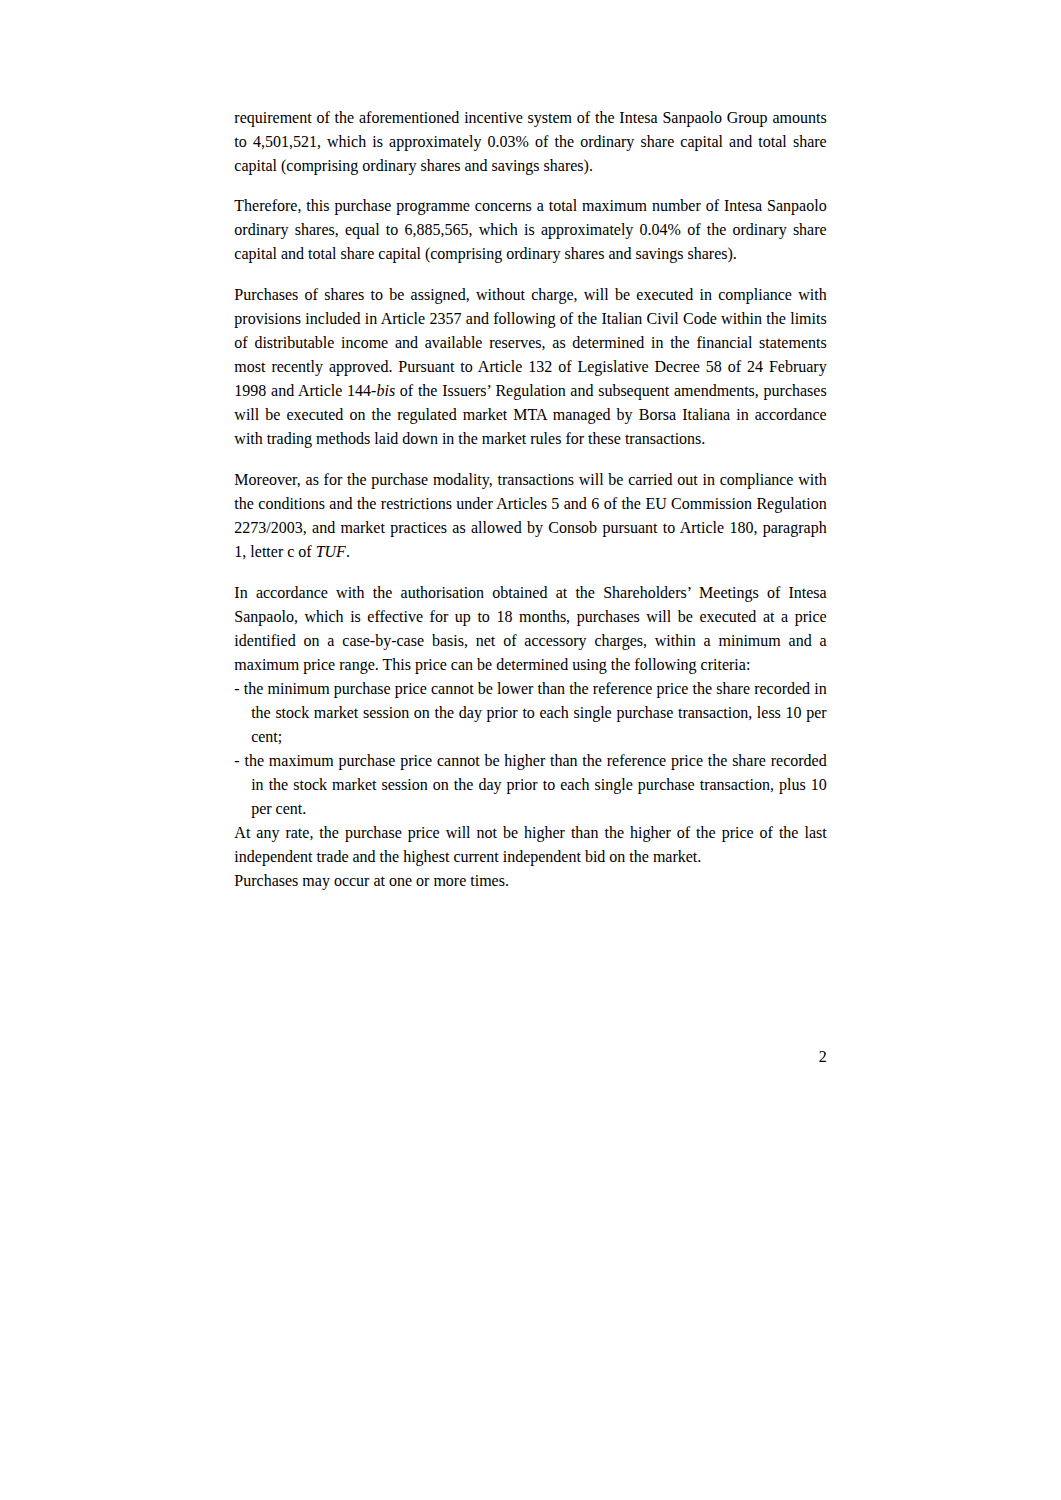requirement of the aforementioned incentive system of the Intesa Sanpaolo Group amounts to 4,501,521, which is approximately 0.03% of the ordinary share capital and total share capital (comprising ordinary shares and savings shares).
Therefore, this purchase programme concerns a total maximum number of Intesa Sanpaolo ordinary shares, equal to 6,885,565, which is approximately 0.04% of the ordinary share capital and total share capital (comprising ordinary shares and savings shares).
Purchases of shares to be assigned, without charge, will be executed in compliance with provisions included in Article 2357 and following of the Italian Civil Code within the limits of distributable income and available reserves, as determined in the financial statements most recently approved. Pursuant to Article 132 of Legislative Decree 58 of 24 February 1998 and Article 144-bis of the Issuers’ Regulation and subsequent amendments, purchases will be executed on the regulated market MTA managed by Borsa Italiana in accordance with trading methods laid down in the market rules for these transactions.
Moreover, as for the purchase modality, transactions will be carried out in compliance with the conditions and the restrictions under Articles 5 and 6 of the EU Commission Regulation 2273/2003, and market practices as allowed by Consob pursuant to Article 180, paragraph 1, letter c of TUF.
In accordance with the authorisation obtained at the Shareholders’ Meetings of Intesa Sanpaolo, which is effective for up to 18 months, purchases will be executed at a price identified on a case-by-case basis, net of accessory charges, within a minimum and a maximum price range. This price can be determined using the following criteria:
the minimum purchase price cannot be lower than the reference price the share recorded in the stock market session on the day prior to each single purchase transaction, less 10 per cent;
the maximum purchase price cannot be higher than the reference price the share recorded in the stock market session on the day prior to each single purchase transaction, plus 10 per cent.
At any rate, the purchase price will not be higher than the higher of the price of the last independent trade and the highest current independent bid on the market.
Purchases may occur at one or more times.
2